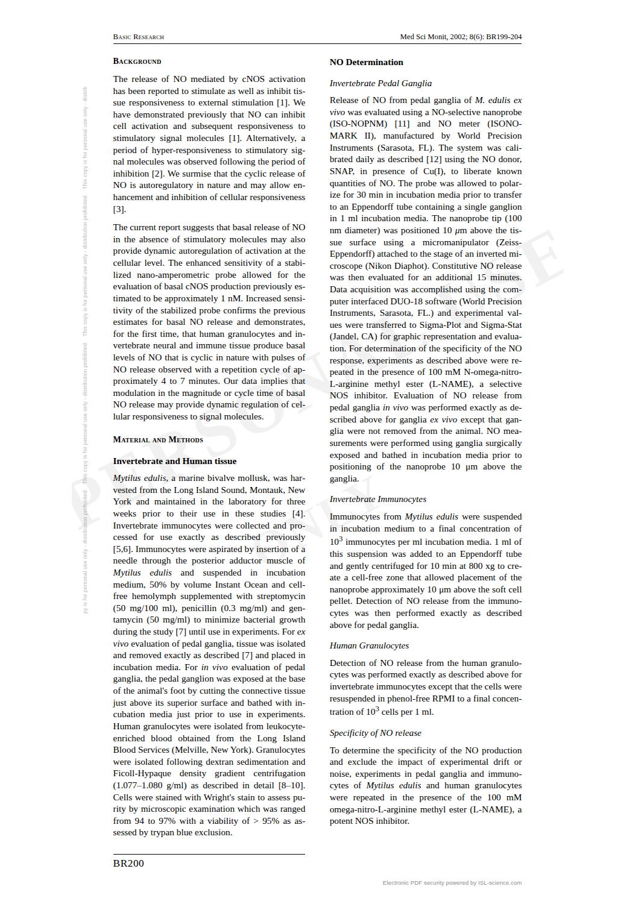py is for personal use only - distribution prohibited. This copy is for personal use only - distribution prohibited. This copy is for personal use only - distribution prohibited. This copy is for personal use only - distrib
PERSONAL USE
ONLY
Basic Research
Med Sci Monit, 2002; 8(6): BR199-204
Background
The release of NO mediated by cNOS activation has been reported to stimulate as well as inhibit tissue responsiveness to external stimulation [1]. We have demonstrated previously that NO can inhibit cell activation and subsequent responsiveness to stimulatory signal molecules [1]. Alternatively, a period of hyper-responsiveness to stimulatory signal molecules was observed following the period of inhibition [2]. We surmise that the cyclic release of NO is autoregulatory in nature and may allow enhancement and inhibition of cellular responsiveness [3].
The current report suggests that basal release of NO in the absence of stimulatory molecules may also provide dynamic autoregulation of activation at the cellular level. The enhanced sensitivity of a stabilized nano-amperometric probe allowed for the evaluation of basal cNOS production previously estimated to be approximately 1 nM. Increased sensitivity of the stabilized probe confirms the previous estimates for basal NO release and demonstrates, for the first time, that human granulocytes and invertebrate neural and immune tissue produce basal levels of NO that is cyclic in nature with pulses of NO release observed with a repetition cycle of approximately 4 to 7 minutes. Our data implies that modulation in the magnitude or cycle time of basal NO release may provide dynamic regulation of cellular responsiveness to signal molecules.
Material and Methods
Invertebrate and Human tissue
Mytilus edulis, a marine bivalve mollusk, was harvested from the Long Island Sound, Montauk, New York and maintained in the laboratory for three weeks prior to their use in these studies [4]. Invertebrate immunocytes were collected and processed for use exactly as described previously [5,6]. Immunocytes were aspirated by insertion of a needle through the posterior adductor muscle of Mytilus edulis and suspended in incubation medium, 50% by volume Instant Ocean and cell-free hemolymph supplemented with streptomycin (50 mg/100 ml), penicillin (0.3 mg/ml) and gentamycin (50 mg/ml) to minimize bacterial growth during the study [7] until use in experiments. For ex vivo evaluation of pedal ganglia, tissue was isolated and removed exactly as described [7] and placed in incubation media. For in vivo evaluation of pedal ganglia, the pedal ganglion was exposed at the base of the animal's foot by cutting the connective tissue just above its superior surface and bathed with incubation media just prior to use in experiments. Human granulocytes were isolated from leukocyte-enriched blood obtained from the Long Island Blood Services (Melville, New York). Granulocytes were isolated following dextran sedimentation and Ficoll-Hypaque density gradient centrifugation (1.077–1.080 g/ml) as described in detail [8–10]. Cells were stained with Wright's stain to assess purity by microscopic examination which was ranged from 94 to 97% with a viability of > 95% as assessed by trypan blue exclusion.
BR200
NO Determination
Invertebrate Pedal Ganglia
Release of NO from pedal ganglia of M. edulis ex vivo was evaluated using a NO-selective nanoprobe (ISO-NOPNM) [11] and NO meter (ISONO-MARK II), manufactured by World Precision Instruments (Sarasota, FL). The system was calibrated daily as described [12] using the NO donor, SNAP, in presence of Cu(I), to liberate known quantities of NO. The probe was allowed to polarize for 30 min in incubation media prior to transfer to an Eppendorff tube containing a single ganglion in 1 ml incubation media. The nanoprobe tip (100 nm diameter) was positioned 10 μm above the tissue surface using a micromanipulator (Zeiss-Eppendorff) attached to the stage of an inverted microscope (Nikon Diaphot). Constitutive NO release was then evaluated for an additional 15 minutes. Data acquisition was accomplished using the computer interfaced DUO-18 software (World Precision Instruments, Sarasota, FL.) and experimental values were transferred to Sigma-Plot and Sigma-Stat (Jandel, CA) for graphic representation and evaluation. For determination of the specificity of the NO response, experiments as described above were repeated in the presence of 100 mM N-omega-nitro-L-arginine methyl ester (L-NAME), a selective NOS inhibitor. Evaluation of NO release from pedal ganglia in vivo was performed exactly as described above for ganglia ex vivo except that ganglia were not removed from the animal. NO measurements were performed using ganglia surgically exposed and bathed in incubation media prior to positioning of the nanoprobe 10 μm above the ganglia.
Invertebrate Immunocytes
Immunocytes from Mytilus edulis were suspended in incubation medium to a final concentration of 103 immunocytes per ml incubation media. 1 ml of this suspension was added to an Eppendorff tube and gently centrifuged for 10 min at 800 xg to create a cell-free zone that allowed placement of the nanoprobe approximately 10 μm above the soft cell pellet. Detection of NO release from the immunocytes was then performed exactly as described above for pedal ganglia.
Human Granulocytes
Detection of NO release from the human granulocytes was performed exactly as described above for invertebrate immunocytes except that the cells were resuspended in phenol-free RPMI to a final concentration of 103 cells per 1 ml.
Specificity of NO release
To determine the specificity of the NO production and exclude the impact of experimental drift or noise, experiments in pedal ganglia and immunocytes of Mytilus edulis and human granulocytes were repeated in the presence of the 100 mM omega-nitro-L-arginine methyl ester (L-NAME), a potent NOS inhibitor.
Electronic PDF security powered by ISL-science.com